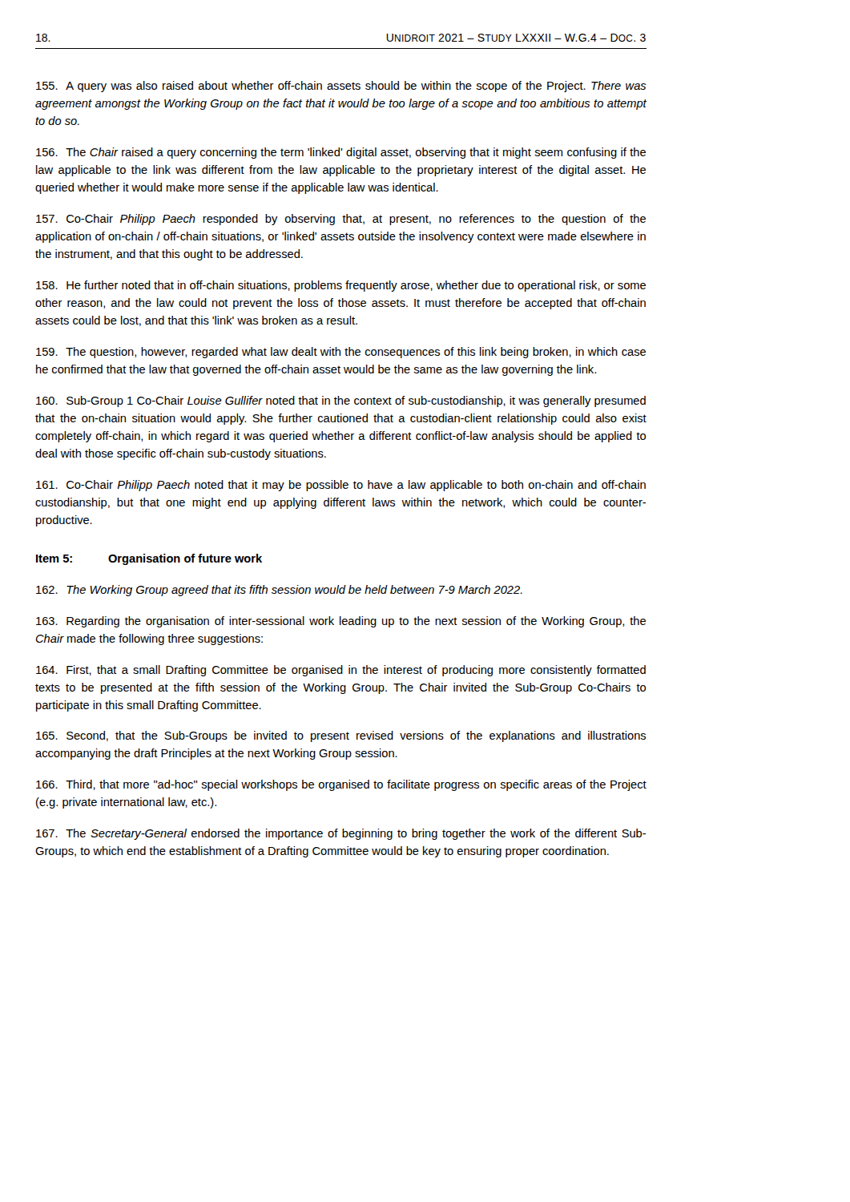18. UNIDROIT 2021 – STUDY LXXXII – W.G.4 – DOC. 3
155. A query was also raised about whether off-chain assets should be within the scope of the Project. There was agreement amongst the Working Group on the fact that it would be too large of a scope and too ambitious to attempt to do so.
156. The Chair raised a query concerning the term 'linked' digital asset, observing that it might seem confusing if the law applicable to the link was different from the law applicable to the proprietary interest of the digital asset. He queried whether it would make more sense if the applicable law was identical.
157. Co-Chair Philipp Paech responded by observing that, at present, no references to the question of the application of on-chain / off-chain situations, or 'linked' assets outside the insolvency context were made elsewhere in the instrument, and that this ought to be addressed.
158. He further noted that in off-chain situations, problems frequently arose, whether due to operational risk, or some other reason, and the law could not prevent the loss of those assets. It must therefore be accepted that off-chain assets could be lost, and that this 'link' was broken as a result.
159. The question, however, regarded what law dealt with the consequences of this link being broken, in which case he confirmed that the law that governed the off-chain asset would be the same as the law governing the link.
160. Sub-Group 1 Co-Chair Louise Gullifer noted that in the context of sub-custodianship, it was generally presumed that the on-chain situation would apply. She further cautioned that a custodian-client relationship could also exist completely off-chain, in which regard it was queried whether a different conflict-of-law analysis should be applied to deal with those specific off-chain sub-custody situations.
161. Co-Chair Philipp Paech noted that it may be possible to have a law applicable to both on-chain and off-chain custodianship, but that one might end up applying different laws within the network, which could be counter-productive.
Item 5: Organisation of future work
162. The Working Group agreed that its fifth session would be held between 7-9 March 2022.
163. Regarding the organisation of inter-sessional work leading up to the next session of the Working Group, the Chair made the following three suggestions:
164. First, that a small Drafting Committee be organised in the interest of producing more consistently formatted texts to be presented at the fifth session of the Working Group. The Chair invited the Sub-Group Co-Chairs to participate in this small Drafting Committee.
165. Second, that the Sub-Groups be invited to present revised versions of the explanations and illustrations accompanying the draft Principles at the next Working Group session.
166. Third, that more "ad-hoc" special workshops be organised to facilitate progress on specific areas of the Project (e.g. private international law, etc.).
167. The Secretary-General endorsed the importance of beginning to bring together the work of the different Sub-Groups, to which end the establishment of a Drafting Committee would be key to ensuring proper coordination.